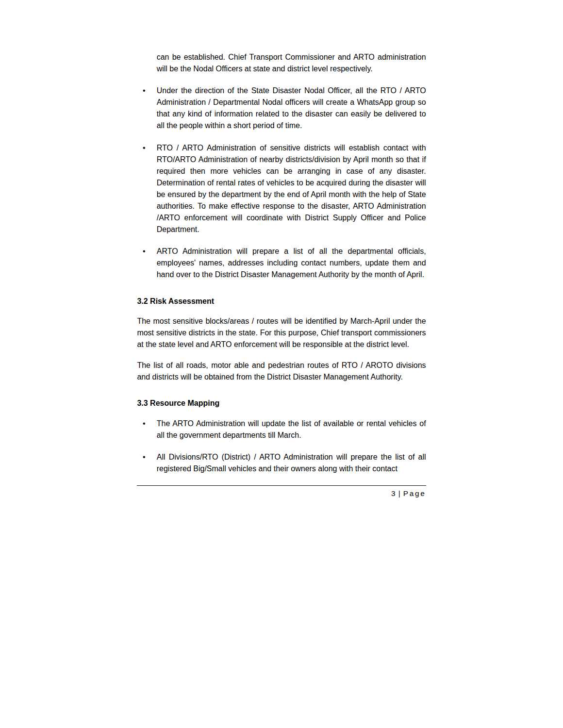can be established. Chief Transport Commissioner and ARTO administration will be the Nodal Officers at state and district level respectively.
Under the direction of the State Disaster Nodal Officer, all the RTO / ARTO Administration / Departmental Nodal officers will create a WhatsApp group so that any kind of information related to the disaster can easily be delivered to all the people within a short period of time.
RTO / ARTO Administration of sensitive districts will establish contact with RTO/ARTO Administration of nearby districts/division by April month so that if required then more vehicles can be arranging in case of any disaster. Determination of rental rates of vehicles to be acquired during the disaster will be ensured by the department by the end of April month with the help of State authorities. To make effective response to the disaster, ARTO Administration /ARTO enforcement will coordinate with District Supply Officer and Police Department.
ARTO Administration will prepare a list of all the departmental officials, employees' names, addresses including contact numbers, update them and hand over to the District Disaster Management Authority by the month of April.
3.2 Risk Assessment
The most sensitive blocks/areas / routes will be identified by March-April under the most sensitive districts in the state. For this purpose, Chief transport commissioners at the state level and ARTO enforcement will be responsible at the district level.
The list of all roads, motor able and pedestrian routes of RTO / AROTO divisions and districts will be obtained from the District Disaster Management Authority.
3.3 Resource Mapping
The ARTO Administration will update the list of available or rental vehicles of all the government departments till March.
All Divisions/RTO (District) / ARTO Administration will prepare the list of all registered Big/Small vehicles and their owners along with their contact
3 | Page